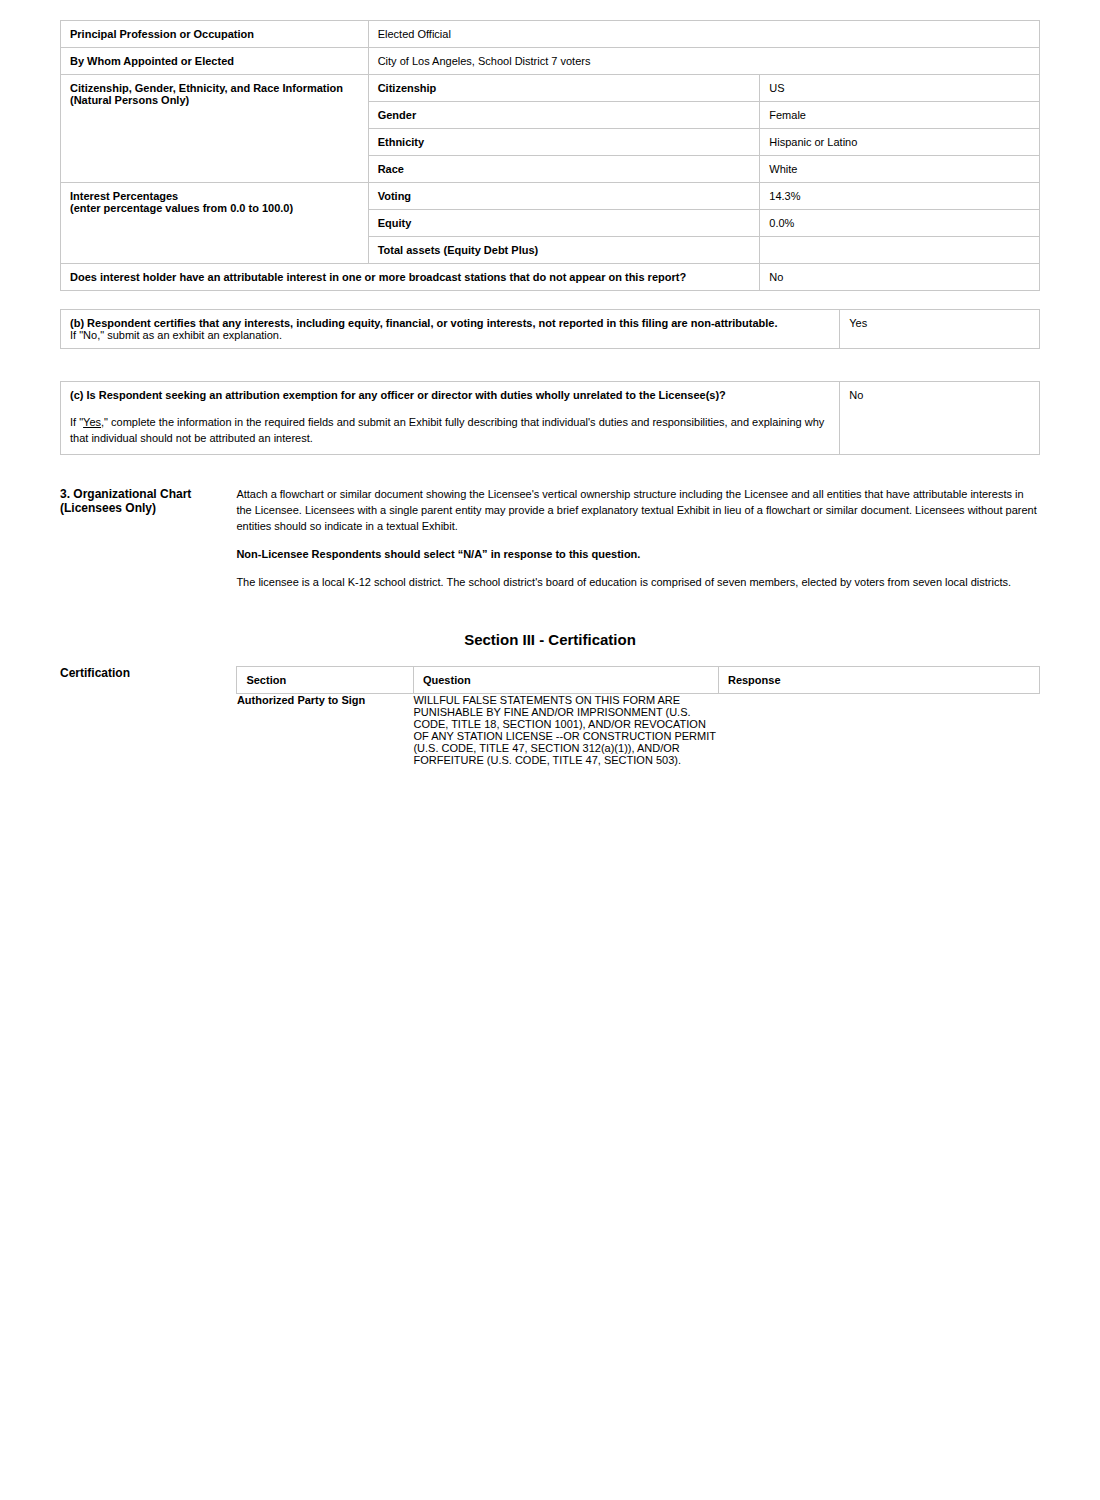| Principal Profession or Occupation | Elected Official |
| By Whom Appointed or Elected | City of Los Angeles, School District 7 voters |
| Citizenship, Gender, Ethnicity, and Race Information (Natural Persons Only) | Citizenship | US |
| Gender | Female |
| Ethnicity | Hispanic or Latino |
| Race | White |
| Interest Percentages (enter percentage values from 0.0 to 100.0) | Voting | 14.3% |
| Equity | 0.0% |
| Total assets (Equity Debt Plus) | |
| Does interest holder have an attributable interest in one or more broadcast stations that do not appear on this report? | No |
| (b) Respondent certifies that any interests, including equity, financial, or voting interests, not reported in this filing are non-attributable. If "No," submit as an exhibit an explanation. | Yes |
| (c) Is Respondent seeking an attribution exemption for any officer or director with duties wholly unrelated to the Licensee(s)? If " Yes ," complete the information in the required fields and submit an Exhibit fully describing that individual's duties and responsibilities, and explaining why that individual should not be attributed an interest. | No |
| 3. Organizational Chart (Licensees Only) | Attach a flowchart or similar document showing the Licensee's vertical ownership structure including the Licensee and all entities that have attributable interests in the Licensee. Licensees with a single parent entity may provide a brief explanatory textual Exhibit in lieu of a flowchart or similar document. Licensees without parent entities should so indicate in a textual Exhibit. Non-Licensee Respondents should select “N/A” in response to this question. The licensee is a local K-12 school district. The school district's board of education is comprised of seven members, elected by voters from seven local districts. |
Section III - Certification
| Certification | / Section / Question / Response / / --- / --- / --- / / Authorized Party to Sign / WILLFUL FALSE STATEMENTS ON THIS FORM ARE PUNISHABLE BY FINE AND/OR IMPRISONMENT (U.S. CODE, TITLE 18, SECTION 1001), AND/OR REVOCATION OF ANY STATION LICENSE --OR CONSTRUCTION PERMIT (U.S. CODE, TITLE 47, SECTION 312(a)(1)), AND/OR FORFEITURE (U.S. CODE, TITLE 47, SECTION 503). / / |